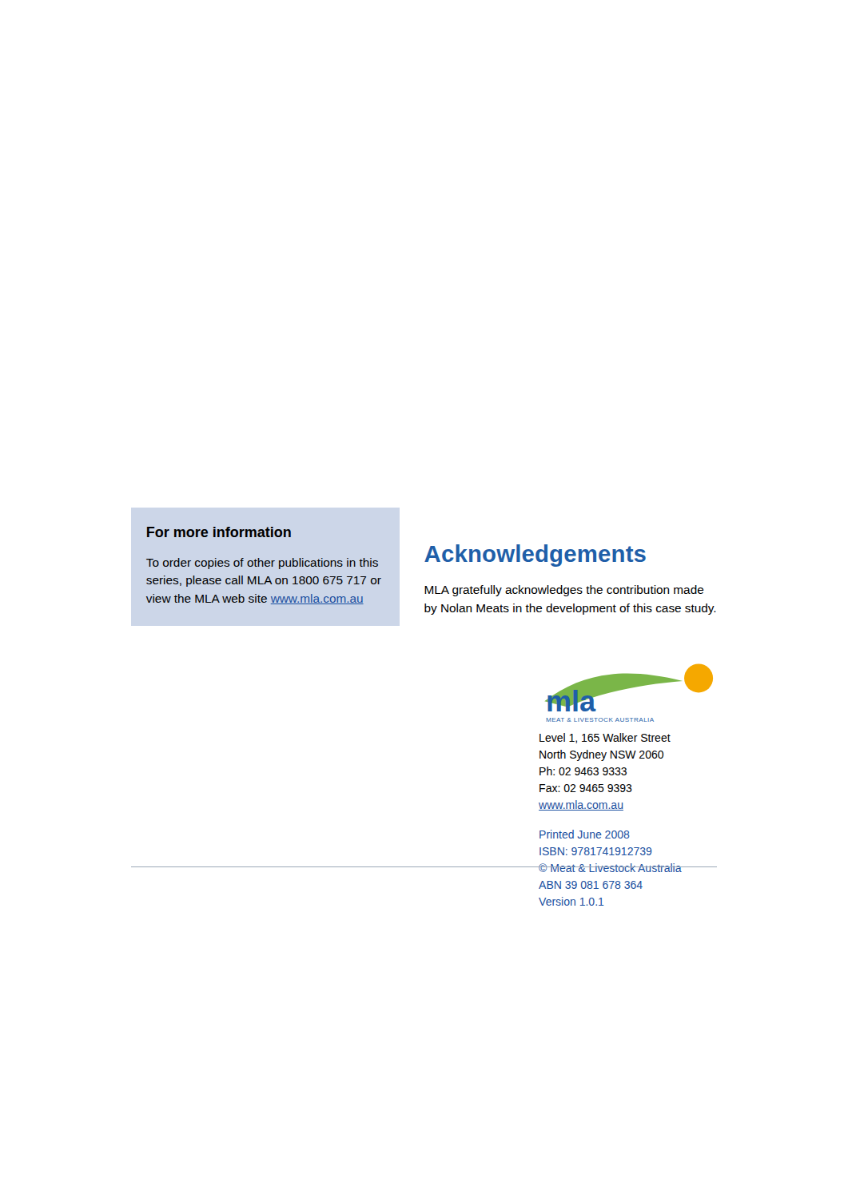For more information
To order copies of other publications in this series, please call MLA on 1800 675 717 or view the MLA web site www.mla.com.au
Acknowledgements
MLA gratefully acknowledges the contribution made by Nolan Meats in the development of this case study.
mla MEAT & LIVESTOCK AUSTRALIA
Level 1, 165 Walker Street
North Sydney NSW 2060
Ph: 02 9463 9333
Fax: 02 9465 9393
www.mla.com.au
Printed June 2008
ISBN: 9781741912739
© Meat & Livestock Australia
ABN 39 081 678 364
Version 1.0.1